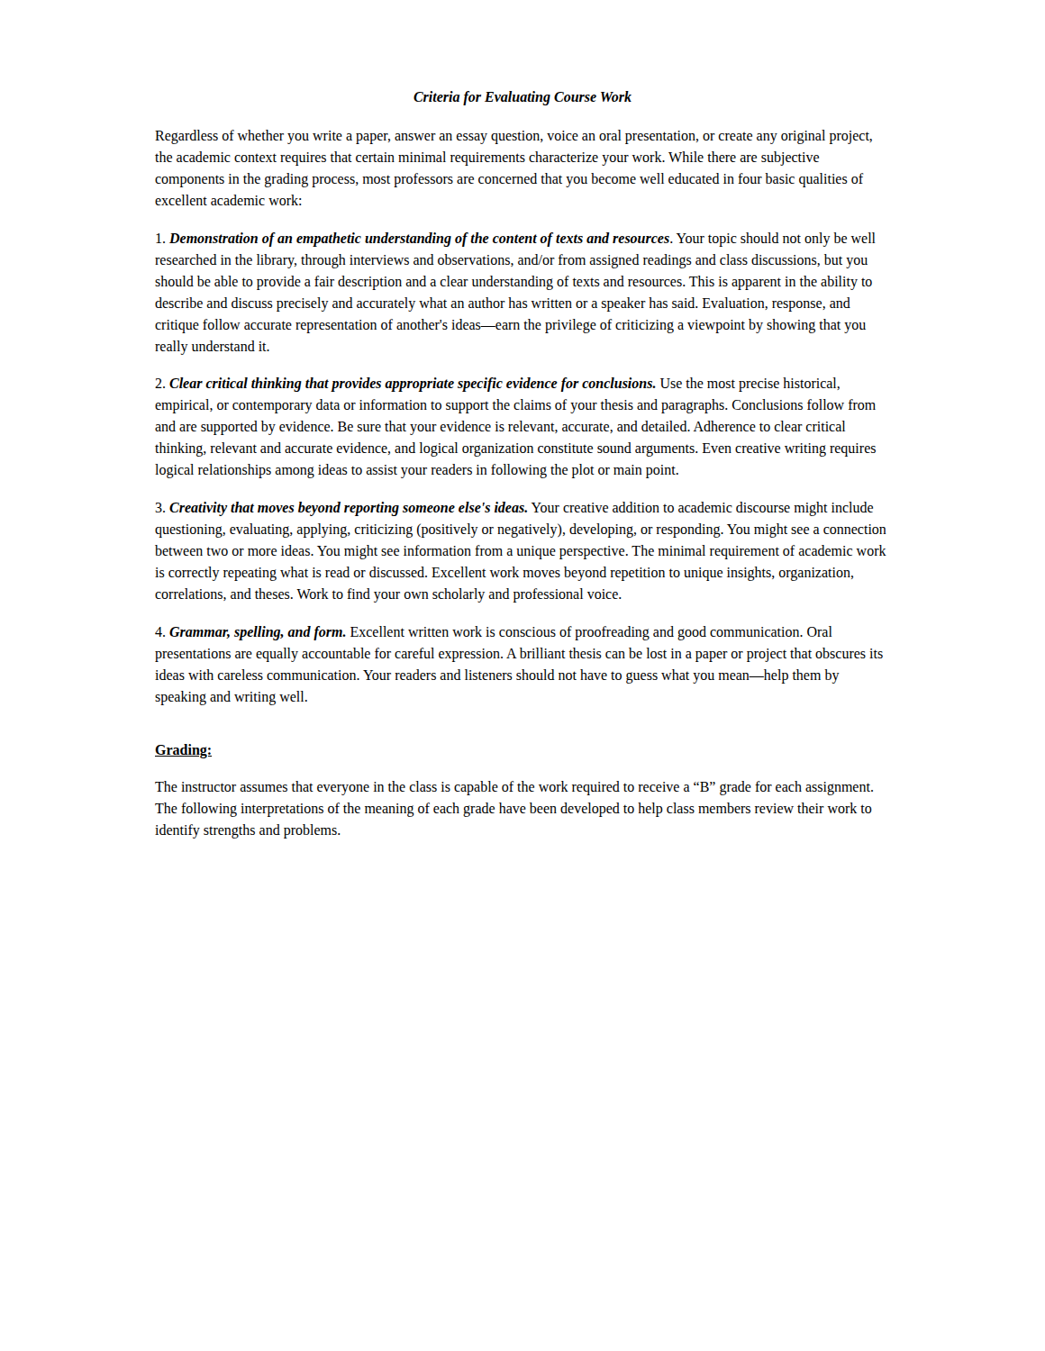Criteria for Evaluating Course Work
Regardless of whether you write a paper, answer an essay question, voice an oral presentation, or create any original project, the academic context requires that certain minimal requirements characterize your work. While there are subjective components in the grading process, most professors are concerned that you become well educated in four basic qualities of excellent academic work:
1. Demonstration of an empathetic understanding of the content of texts and resources. Your topic should not only be well researched in the library, through interviews and observations, and/or from assigned readings and class discussions, but you should be able to provide a fair description and a clear understanding of texts and resources. This is apparent in the ability to describe and discuss precisely and accurately what an author has written or a speaker has said. Evaluation, response, and critique follow accurate representation of another's ideas—earn the privilege of criticizing a viewpoint by showing that you really understand it.
2. Clear critical thinking that provides appropriate specific evidence for conclusions. Use the most precise historical, empirical, or contemporary data or information to support the claims of your thesis and paragraphs. Conclusions follow from and are supported by evidence. Be sure that your evidence is relevant, accurate, and detailed. Adherence to clear critical thinking, relevant and accurate evidence, and logical organization constitute sound arguments. Even creative writing requires logical relationships among ideas to assist your readers in following the plot or main point.
3. Creativity that moves beyond reporting someone else's ideas. Your creative addition to academic discourse might include questioning, evaluating, applying, criticizing (positively or negatively), developing, or responding. You might see a connection between two or more ideas. You might see information from a unique perspective. The minimal requirement of academic work is correctly repeating what is read or discussed. Excellent work moves beyond repetition to unique insights, organization, correlations, and theses. Work to find your own scholarly and professional voice.
4. Grammar, spelling, and form. Excellent written work is conscious of proofreading and good communication. Oral presentations are equally accountable for careful expression. A brilliant thesis can be lost in a paper or project that obscures its ideas with careless communication. Your readers and listeners should not have to guess what you mean—help them by speaking and writing well.
Grading:
The instructor assumes that everyone in the class is capable of the work required to receive a “B” grade for each assignment. The following interpretations of the meaning of each grade have been developed to help class members review their work to identify strengths and problems.